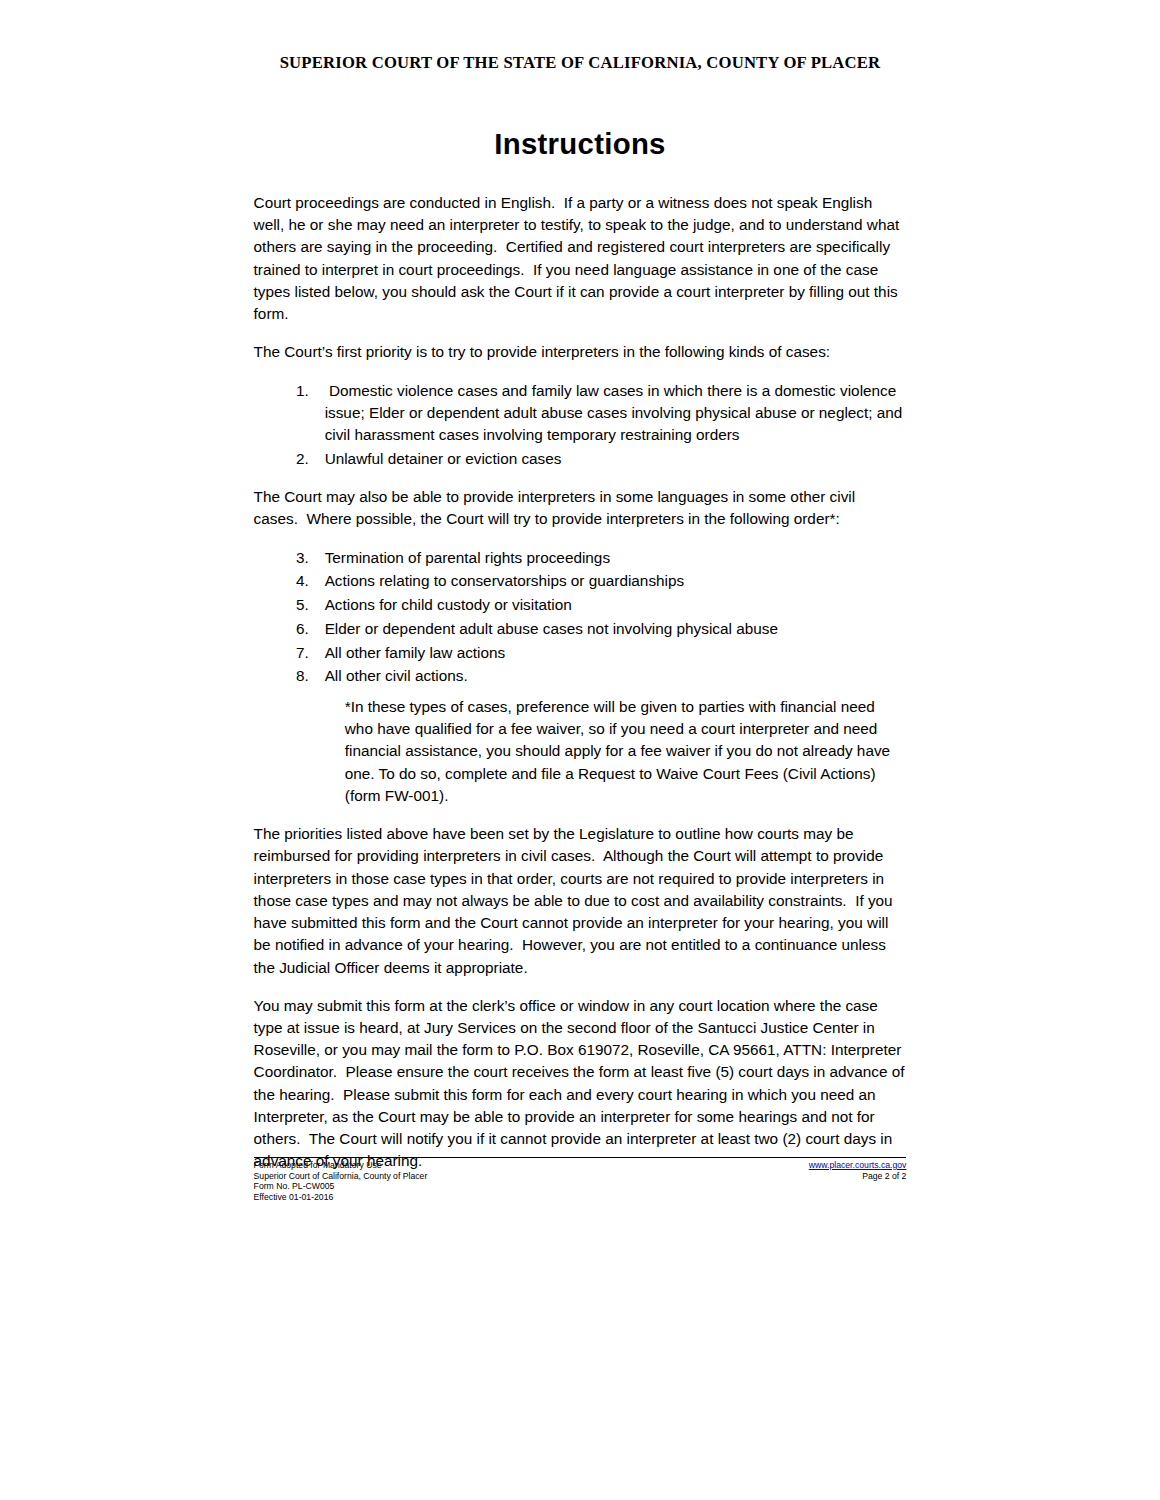SUPERIOR COURT OF THE STATE OF CALIFORNIA, COUNTY OF PLACER
Instructions
Court proceedings are conducted in English. If a party or a witness does not speak English well, he or she may need an interpreter to testify, to speak to the judge, and to understand what others are saying in the proceeding. Certified and registered court interpreters are specifically trained to interpret in court proceedings. If you need language assistance in one of the case types listed below, you should ask the Court if it can provide a court interpreter by filling out this form.
The Court’s first priority is to try to provide interpreters in the following kinds of cases:
Domestic violence cases and family law cases in which there is a domestic violence issue; Elder or dependent adult abuse cases involving physical abuse or neglect; and civil harassment cases involving temporary restraining orders
Unlawful detainer or eviction cases
The Court may also be able to provide interpreters in some languages in some other civil cases. Where possible, the Court will try to provide interpreters in the following order*:
Termination of parental rights proceedings
Actions relating to conservatorships or guardianships
Actions for child custody or visitation
Elder or dependent adult abuse cases not involving physical abuse
All other family law actions
All other civil actions.
*In these types of cases, preference will be given to parties with financial need who have qualified for a fee waiver, so if you need a court interpreter and need financial assistance, you should apply for a fee waiver if you do not already have one. To do so, complete and file a Request to Waive Court Fees (Civil Actions) (form FW-001).
The priorities listed above have been set by the Legislature to outline how courts may be reimbursed for providing interpreters in civil cases. Although the Court will attempt to provide interpreters in those case types in that order, courts are not required to provide interpreters in those case types and may not always be able to due to cost and availability constraints. If you have submitted this form and the Court cannot provide an interpreter for your hearing, you will be notified in advance of your hearing. However, you are not entitled to a continuance unless the Judicial Officer deems it appropriate.
You may submit this form at the clerk’s office or window in any court location where the case type at issue is heard, at Jury Services on the second floor of the Santucci Justice Center in Roseville, or you may mail the form to P.O. Box 619072, Roseville, CA 95661, ATTN: Interpreter Coordinator. Please ensure the court receives the form at least five (5) court days in advance of the hearing. Please submit this form for each and every court hearing in which you need an Interpreter, as the Court may be able to provide an interpreter for some hearings and not for others. The Court will notify you if it cannot provide an interpreter at least two (2) court days in advance of your hearing.
Form Adopted for Mandatory Use
Superior Court of California, County of Placer
Form No. PL-CW005
Effective 01-01-2016
www.placer.courts.ca.gov
Page 2 of 2